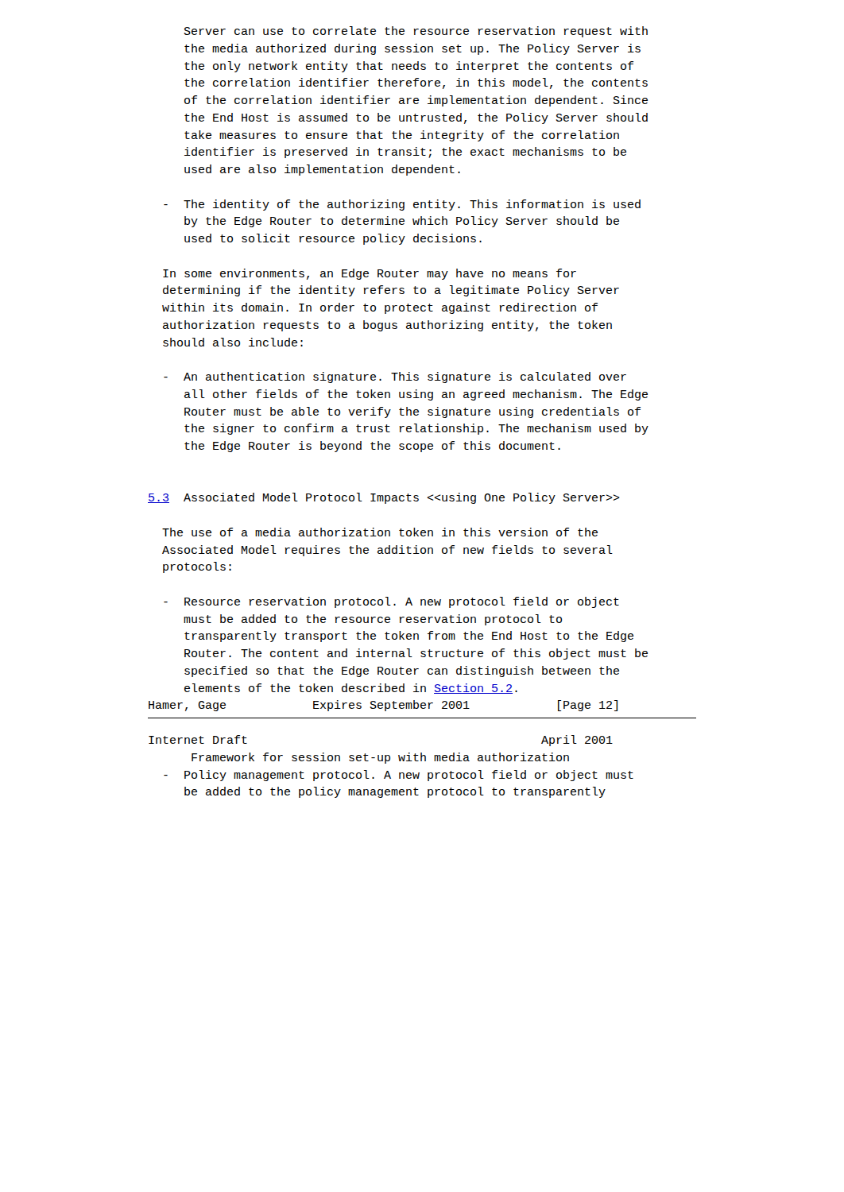Server can use to correlate the resource reservation request with
     the media authorized during session set up. The Policy Server is
     the only network entity that needs to interpret the contents of
     the correlation identifier therefore, in this model, the contents
     of the correlation identifier are implementation dependent. Since
     the End Host is assumed to be untrusted, the Policy Server should
     take measures to ensure that the integrity of the correlation
     identifier is preserved in transit; the exact mechanisms to be
     used are also implementation dependent.

  -  The identity of the authorizing entity. This information is used
     by the Edge Router to determine which Policy Server should be
     used to solicit resource policy decisions.

  In some environments, an Edge Router may have no means for
  determining if the identity refers to a legitimate Policy Server
  within its domain. In order to protect against redirection of
  authorization requests to a bogus authorizing entity, the token
  should also include:

  -  An authentication signature. This signature is calculated over
     all other fields of the token using an agreed mechanism. The Edge
     Router must be able to verify the signature using credentials of
     the signer to confirm a trust relationship. The mechanism used by
     the Edge Router is beyond the scope of this document.


5.3  Associated Model Protocol Impacts <<using One Policy Server>>

  The use of a media authorization token in this version of the
  Associated Model requires the addition of new fields to several
  protocols:

  -  Resource reservation protocol. A new protocol field or object
     must be added to the resource reservation protocol to
     transparently transport the token from the End Host to the Edge
     Router. The content and internal structure of this object must be
     specified so that the Edge Router can distinguish between the
     elements of the token described in Section 5.2.
Hamer, Gage            Expires September 2001            [Page 12]
Internet Draft                                         April 2001
      Framework for session set-up with media authorization
  -  Policy management protocol. A new protocol field or object must
     be added to the policy management protocol to transparently